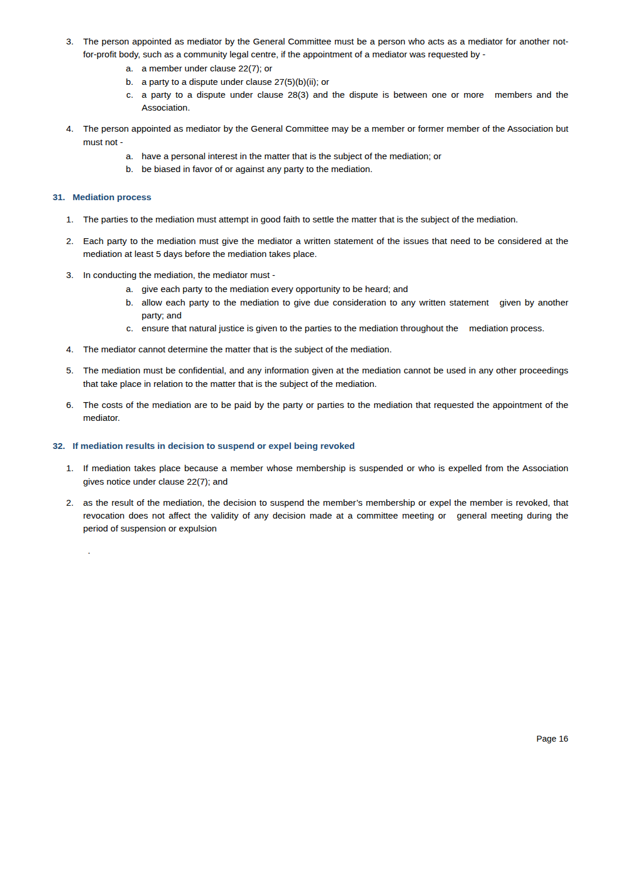The person appointed as mediator by the General Committee must be a person who acts as a mediator for another not-for-profit body, such as a community legal centre, if the appointment of a mediator was requested by -
a member under clause 22(7); or
a party to a dispute under clause 27(5)(b)(ii); or
a party to a dispute under clause 28(3) and the dispute is between one or more members and the Association.
The person appointed as mediator by the General Committee may be a member or former member of the Association but must not -
have a personal interest in the matter that is the subject of the mediation; or
be biased in favor of or against any party to the mediation.
31. Mediation process
The parties to the mediation must attempt in good faith to settle the matter that is the subject of the mediation.
Each party to the mediation must give the mediator a written statement of the issues that need to be considered at the mediation at least 5 days before the mediation takes place.
In conducting the mediation, the mediator must -
give each party to the mediation every opportunity to be heard; and
allow each party to the mediation to give due consideration to any written statement given by another party; and
ensure that natural justice is given to the parties to the mediation throughout the mediation process.
The mediator cannot determine the matter that is the subject of the mediation.
The mediation must be confidential, and any information given at the mediation cannot be used in any other proceedings that take place in relation to the matter that is the subject of the mediation.
The costs of the mediation are to be paid by the party or parties to the mediation that requested the appointment of the mediator.
32. If mediation results in decision to suspend or expel being revoked
If mediation takes place because a member whose membership is suspended or who is expelled from the Association gives notice under clause 22(7); and
as the result of the mediation, the decision to suspend the member’s membership or expel the member is revoked, that revocation does not affect the validity of any decision made at a committee meeting or general meeting during the period of suspension or expulsion
.
Page 16